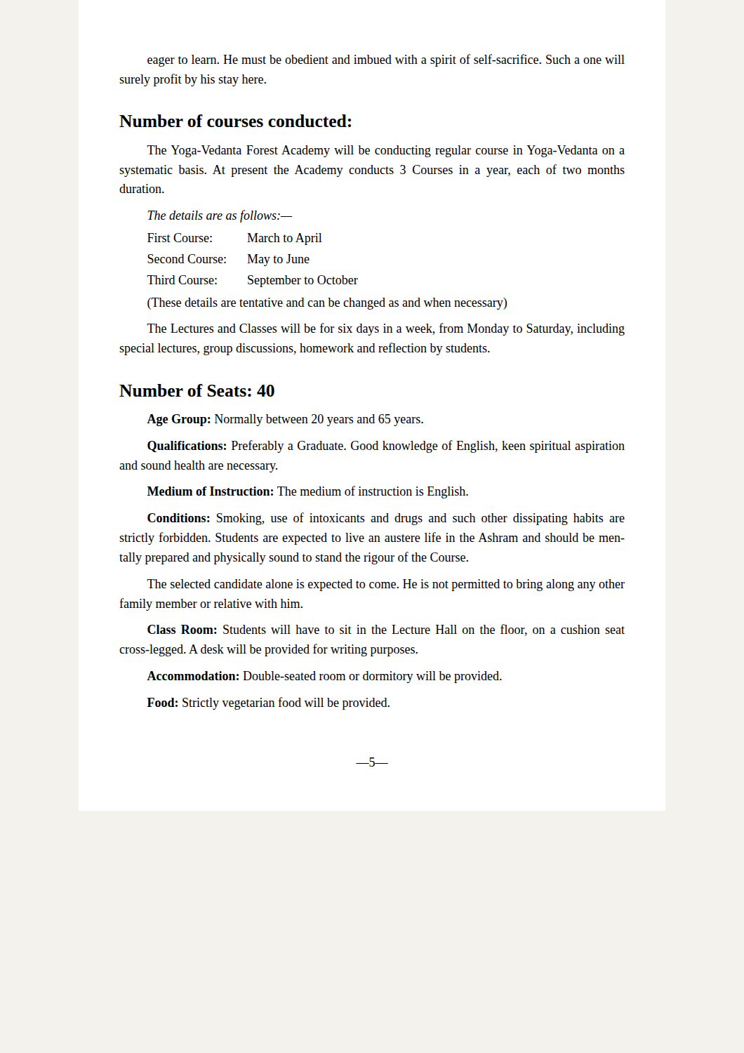eager to learn. He must be obedient and imbued with a spirit of self-sacrifice. Such a one will surely profit by his stay here.
Number of courses conducted:
The Yoga-Vedanta Forest Academy will be conducting regular course in Yoga-Vedanta on a systematic basis. At present the Academy conducts 3 Courses in a year, each of two months duration.
The details are as follows:—
| First Course: | March to April |
| Second Course: | May to June |
| Third Course: | September to October |
(These details are tentative and can be changed as and when necessary)
The Lectures and Classes will be for six days in a week, from Monday to Saturday, including special lectures, group discussions, homework and reflection by students.
Number of Seats: 40
Age Group: Normally between 20 years and 65 years.
Qualifications: Preferably a Graduate. Good knowledge of English, keen spiritual aspiration and sound health are necessary.
Medium of Instruction: The medium of instruction is English.
Conditions: Smoking, use of intoxicants and drugs and such other dissipating habits are strictly forbidden. Students are expected to live an austere life in the Ashram and should be mentally prepared and physically sound to stand the rigour of the Course.
The selected candidate alone is expected to come. He is not permitted to bring along any other family member or relative with him.
Class Room: Students will have to sit in the Lecture Hall on the floor, on a cushion seat cross-legged. A desk will be provided for writing purposes.
Accommodation: Double-seated room or dormitory will be provided.
Food: Strictly vegetarian food will be provided.
—5—